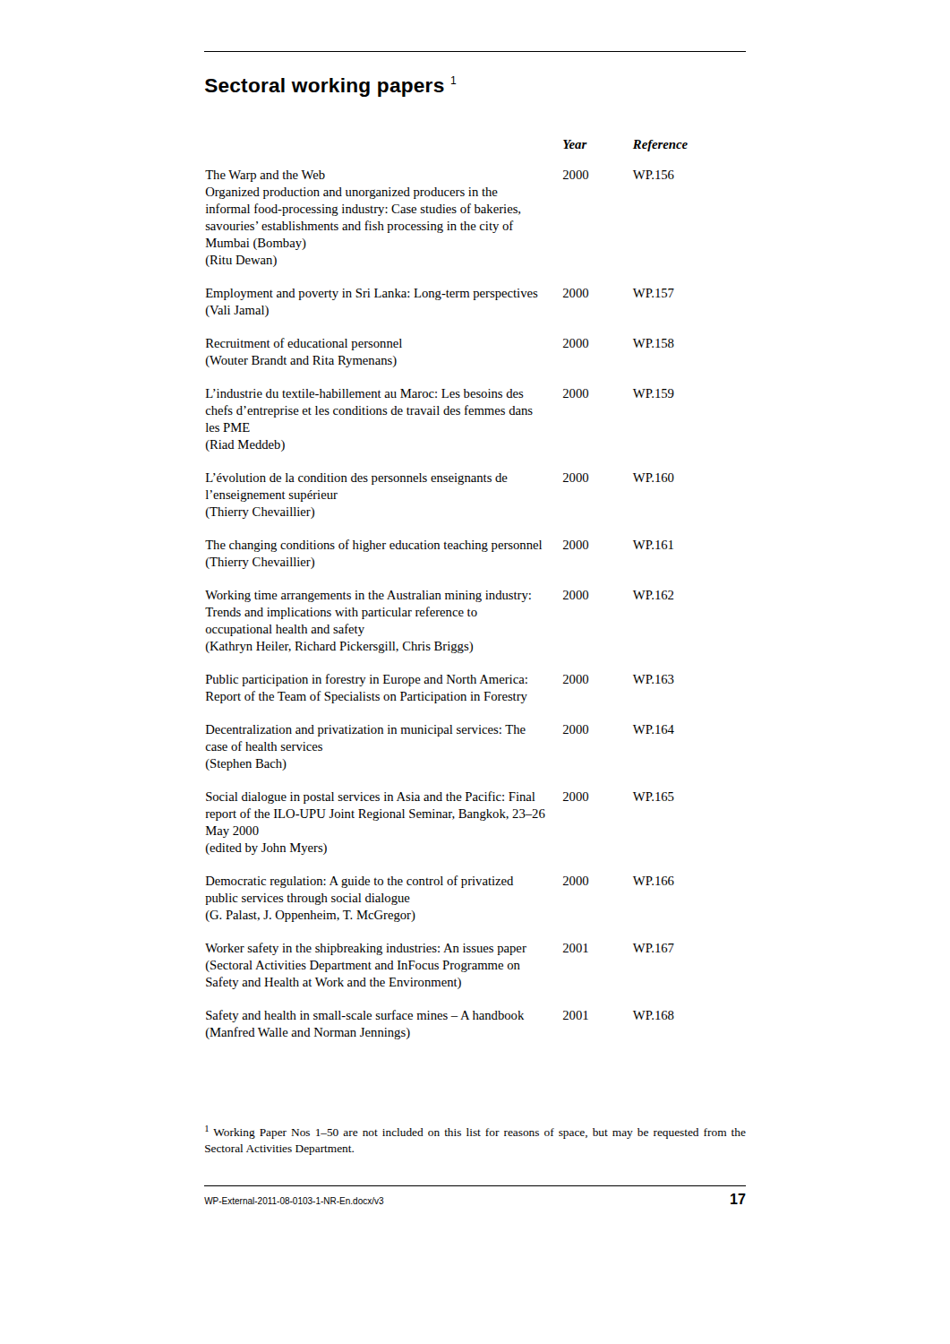Sectoral working papers 1
| | Year | Reference |
| --- | --- | --- |
| The Warp and the Web Organized production and unorganized producers in the informal food-processing industry: Case studies of bakeries, savouries’ establishments and fish processing in the city of Mumbai (Bombay) (Ritu Dewan) | 2000 | WP.156 |
| Employment and poverty in Sri Lanka: Long-term perspectives (Vali Jamal) | 2000 | WP.157 |
| Recruitment of educational personnel (Wouter Brandt and Rita Rymenans) | 2000 | WP.158 |
| L’industrie du textile-habillement au Maroc: Les besoins des chefs d’entreprise et les conditions de travail des femmes dans les PME (Riad Meddeb) | 2000 | WP.159 |
| L’évolution de la condition des personnels enseignants de l’enseignement supérieur (Thierry Chevaillier) | 2000 | WP.160 |
| The changing conditions of higher education teaching personnel (Thierry Chevaillier) | 2000 | WP.161 |
| Working time arrangements in the Australian mining industry: Trends and implications with particular reference to occupational health and safety (Kathryn Heiler, Richard Pickersgill, Chris Briggs) | 2000 | WP.162 |
| Public participation in forestry in Europe and North America: Report of the Team of Specialists on Participation in Forestry | 2000 | WP.163 |
| Decentralization and privatization in municipal services: The case of health services (Stephen Bach) | 2000 | WP.164 |
| Social dialogue in postal services in Asia and the Pacific: Final report of the ILO-UPU Joint Regional Seminar, Bangkok, 23–26 May 2000 (edited by John Myers) | 2000 | WP.165 |
| Democratic regulation: A guide to the control of privatized public services through social dialogue (G. Palast, J. Oppenheim, T. McGregor) | 2000 | WP.166 |
| Worker safety in the shipbreaking industries: An issues paper (Sectoral Activities Department and InFocus Programme on Safety and Health at Work and the Environment) | 2001 | WP.167 |
| Safety and health in small-scale surface mines – A handbook (Manfred Walle and Norman Jennings) | 2001 | WP.168 |
1 Working Paper Nos 1–50 are not included on this list for reasons of space, but may be requested from the Sectoral Activities Department.
WP-External-2011-08-0103-1-NR-En.docx/v3 17